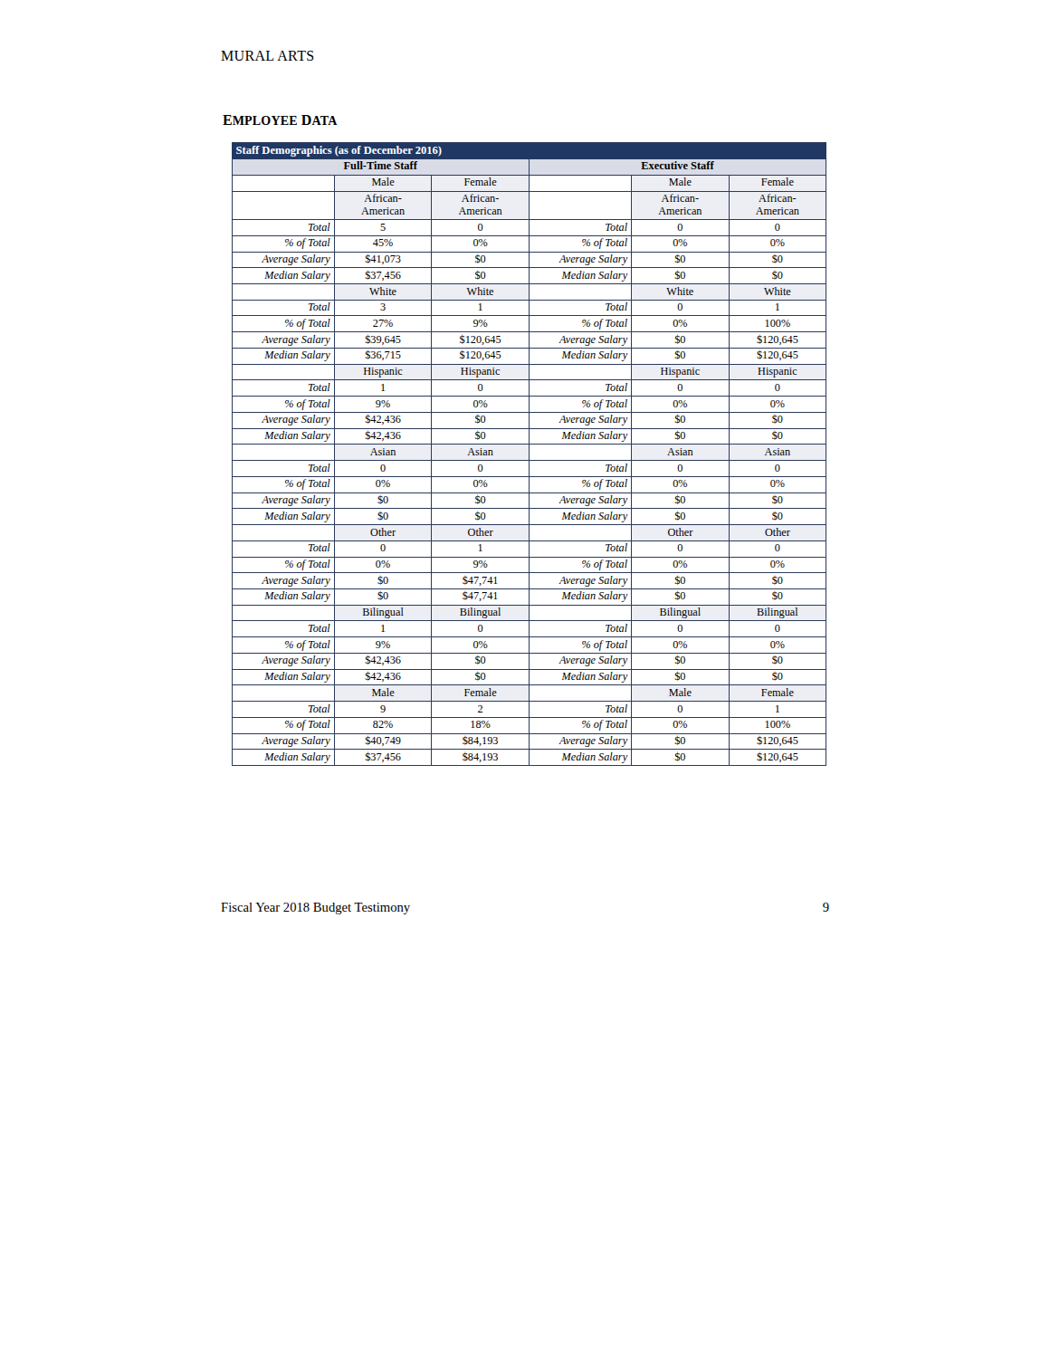MURAL ARTS
EMPLOYEE DATA
| Staff Demographics (as of December 2016) |
| Full-Time Staff | Executive Staff |
| | Male | Female | | Male | Female |
| | African- American | African- American | | African- American | African- American |
| Total | 5 | 0 | Total | 0 | 0 |
| % of Total | 45% | 0% | % of Total | 0% | 0% |
| Average Salary | $41,073 | $0 | Average Salary | $0 | $0 |
| Median Salary | $37,456 | $0 | Median Salary | $0 | $0 |
| | White | White | | White | White |
| Total | 3 | 1 | Total | 0 | 1 |
| % of Total | 27% | 9% | % of Total | 0% | 100% |
| Average Salary | $39,645 | $120,645 | Average Salary | $0 | $120,645 |
| Median Salary | $36,715 | $120,645 | Median Salary | $0 | $120,645 |
| | Hispanic | Hispanic | | Hispanic | Hispanic |
| Total | 1 | 0 | Total | 0 | 0 |
| % of Total | 9% | 0% | % of Total | 0% | 0% |
| Average Salary | $42,436 | $0 | Average Salary | $0 | $0 |
| Median Salary | $42,436 | $0 | Median Salary | $0 | $0 |
| | Asian | Asian | | Asian | Asian |
| Total | 0 | 0 | Total | 0 | 0 |
| % of Total | 0% | 0% | % of Total | 0% | 0% |
| Average Salary | $0 | $0 | Average Salary | $0 | $0 |
| Median Salary | $0 | $0 | Median Salary | $0 | $0 |
| | Other | Other | | Other | Other |
| Total | 0 | 1 | Total | 0 | 0 |
| % of Total | 0% | 9% | % of Total | 0% | 0% |
| Average Salary | $0 | $47,741 | Average Salary | $0 | $0 |
| Median Salary | $0 | $47,741 | Median Salary | $0 | $0 |
| | Bilingual | Bilingual | | Bilingual | Bilingual |
| Total | 1 | 0 | Total | 0 | 0 |
| % of Total | 9% | 0% | % of Total | 0% | 0% |
| Average Salary | $42,436 | $0 | Average Salary | $0 | $0 |
| Median Salary | $42,436 | $0 | Median Salary | $0 | $0 |
| | Male | Female | | Male | Female |
| Total | 9 | 2 | Total | 0 | 1 |
| % of Total | 82% | 18% | % of Total | 0% | 100% |
| Average Salary | $40,749 | $84,193 | Average Salary | $0 | $120,645 |
| Median Salary | $37,456 | $84,193 | Median Salary | $0 | $120,645 |
Fiscal Year 2018 Budget Testimony
9